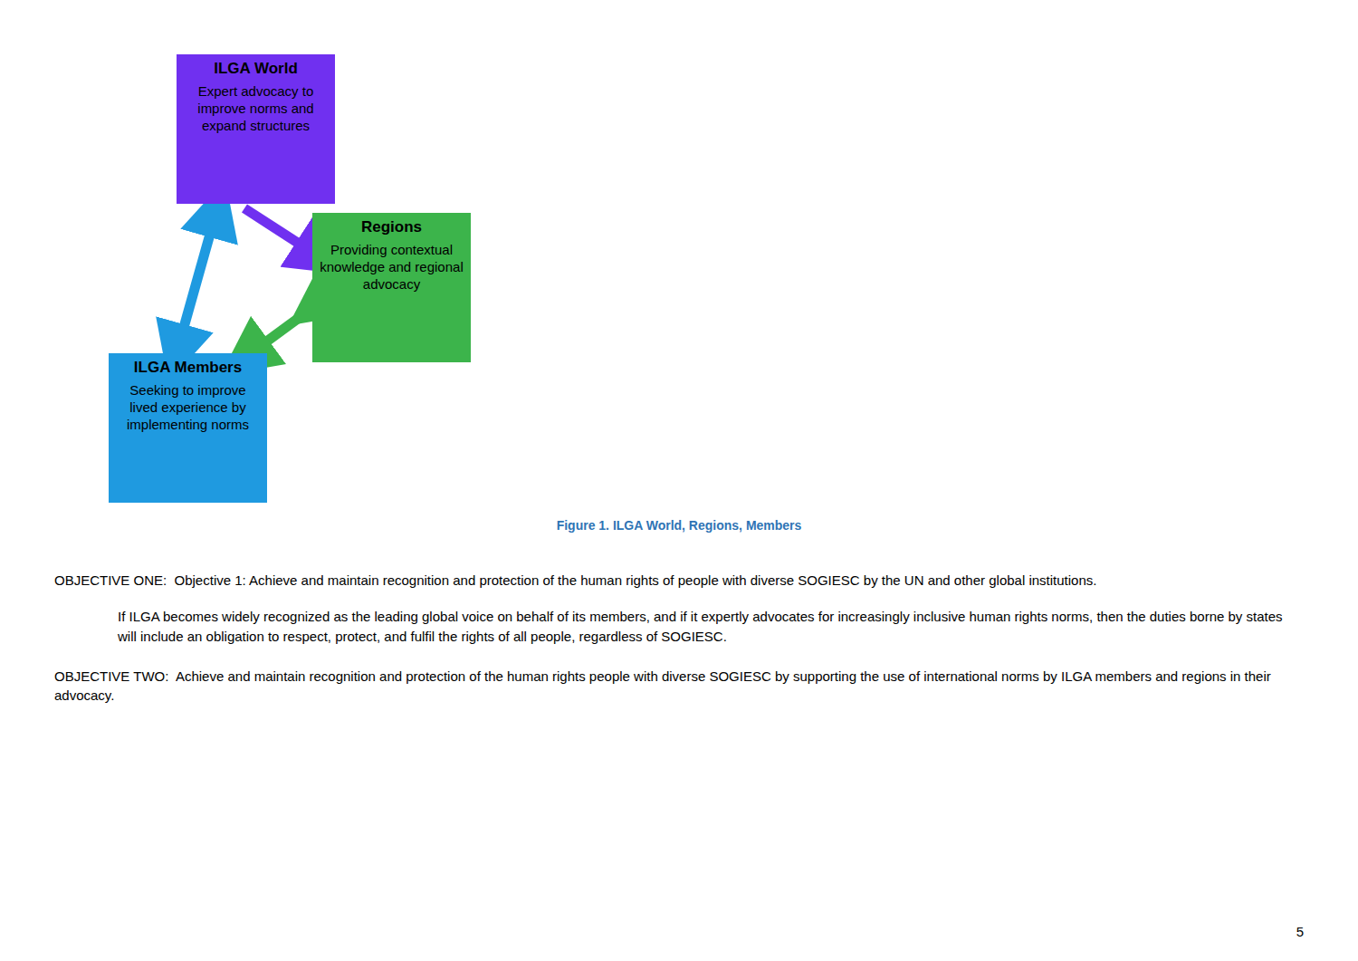ILGA World
Expert advocacy to improve norms and expand structures
Regions
Providing contextual knowledge and regional advocacy
ILGA Members
Seeking to improve lived experience by implementing norms
Figure 1. ILGA World, Regions, Members
OBJECTIVE ONE: Objective 1: Achieve and maintain recognition and protection of the human rights of people with diverse SOGIESC by the UN and other global institutions.
If ILGA becomes widely recognized as the leading global voice on behalf of its members, and if it expertly advocates for increasingly inclusive human rights norms, then the duties borne by states will include an obligation to respect, protect, and fulfil the rights of all people, regardless of SOGIESC.
OBJECTIVE TWO: Achieve and maintain recognition and protection of the human rights people with diverse SOGIESC by supporting the use of international norms by ILGA members and regions in their advocacy.
5